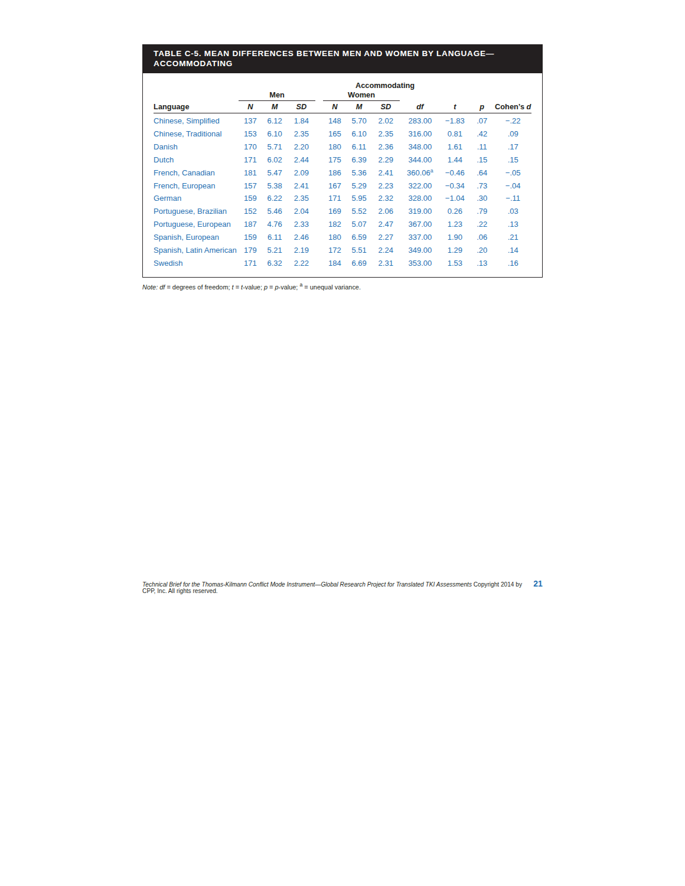Table C-5. Mean Differences Between Men and Women by Language—Accommodating
| | Accommodating |
| --- | --- |
| | Men | | Women | |
| Language | N | M | SD | | N | M | SD | df | t | p | Cohen’s d |
| Chinese, Simplified | 137 | 6.12 | 1.84 | | 148 | 5.70 | 2.02 | 283.00 | −1.83 | .07 | −.22 |
| Chinese, Traditional | 153 | 6.10 | 2.35 | | 165 | 6.10 | 2.35 | 316.00 | 0.81 | .42 | .09 |
| Danish | 170 | 5.71 | 2.20 | | 180 | 6.11 | 2.36 | 348.00 | 1.61 | .11 | .17 |
| Dutch | 171 | 6.02 | 2.44 | | 175 | 6.39 | 2.29 | 344.00 | 1.44 | .15 | .15 |
| French, Canadian | 181 | 5.47 | 2.09 | | 186 | 5.36 | 2.41 | 360.06 a | −0.46 | .64 | −.05 |
| French, European | 157 | 5.38 | 2.41 | | 167 | 5.29 | 2.23 | 322.00 | −0.34 | .73 | −.04 |
| German | 159 | 6.22 | 2.35 | | 171 | 5.95 | 2.32 | 328.00 | −1.04 | .30 | −.11 |
| Portuguese, Brazilian | 152 | 5.46 | 2.04 | | 169 | 5.52 | 2.06 | 319.00 | 0.26 | .79 | .03 |
| Portuguese, European | 187 | 4.76 | 2.33 | | 182 | 5.07 | 2.47 | 367.00 | 1.23 | .22 | .13 |
| Spanish, European | 159 | 6.11 | 2.46 | | 180 | 6.59 | 2.27 | 337.00 | 1.90 | .06 | .21 |
| Spanish, Latin American | 179 | 5.21 | 2.19 | | 172 | 5.51 | 2.24 | 349.00 | 1.29 | .20 | .14 |
| Swedish | 171 | 6.32 | 2.22 | | 184 | 6.69 | 2.31 | 353.00 | 1.53 | .13 | .16 |
Note: df = degrees of freedom; t = t-value; p = p-value; a = unequal variance.
Technical Brief for the Thomas-Kilmann Conflict Mode Instrument—Global Research Project for Translated TKI Assessments Copyright 2014 by CPP, Inc. All rights reserved.
21